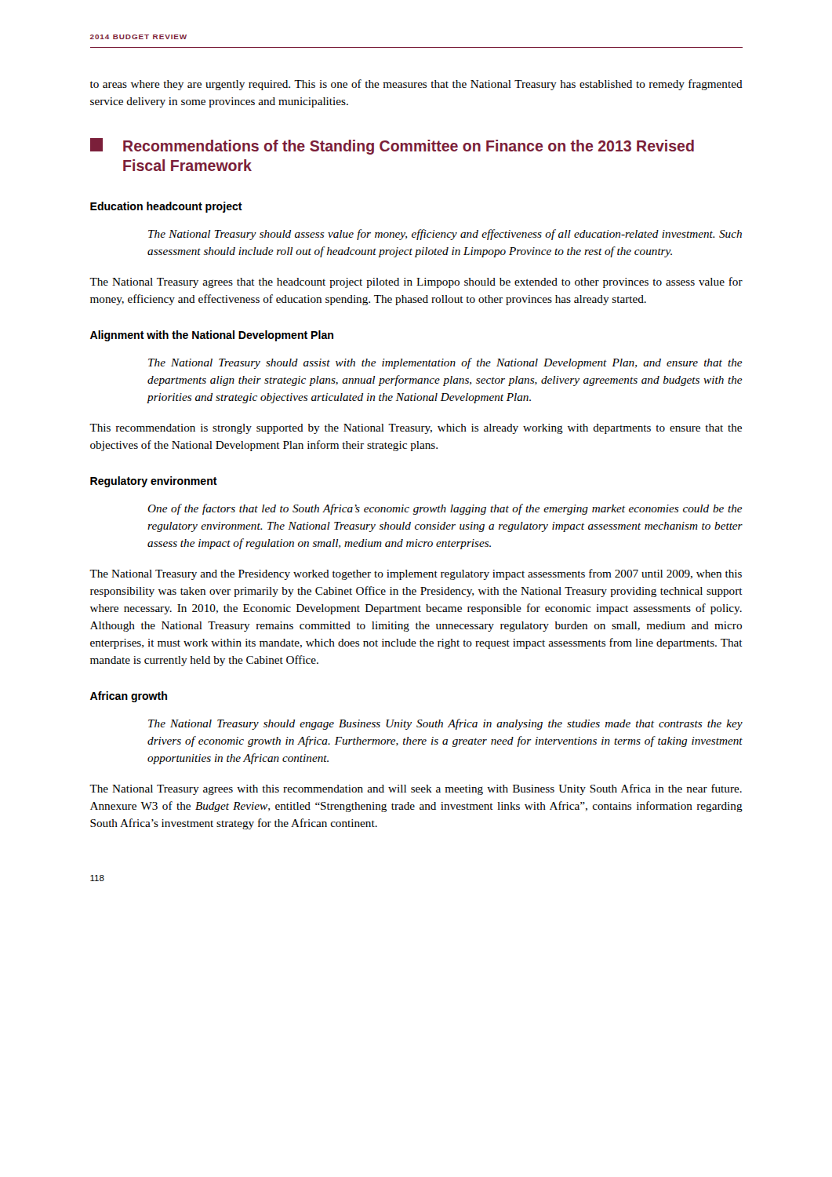2014 Budget Review
to areas where they are urgently required. This is one of the measures that the National Treasury has established to remedy fragmented service delivery in some provinces and municipalities.
Recommendations of the Standing Committee on Finance on the 2013 Revised Fiscal Framework
Education headcount project
The National Treasury should assess value for money, efficiency and effectiveness of all education-related investment. Such assessment should include roll out of headcount project piloted in Limpopo Province to the rest of the country.
The National Treasury agrees that the headcount project piloted in Limpopo should be extended to other provinces to assess value for money, efficiency and effectiveness of education spending. The phased rollout to other provinces has already started.
Alignment with the National Development Plan
The National Treasury should assist with the implementation of the National Development Plan, and ensure that the departments align their strategic plans, annual performance plans, sector plans, delivery agreements and budgets with the priorities and strategic objectives articulated in the National Development Plan.
This recommendation is strongly supported by the National Treasury, which is already working with departments to ensure that the objectives of the National Development Plan inform their strategic plans.
Regulatory environment
One of the factors that led to South Africa’s economic growth lagging that of the emerging market economies could be the regulatory environment. The National Treasury should consider using a regulatory impact assessment mechanism to better assess the impact of regulation on small, medium and micro enterprises.
The National Treasury and the Presidency worked together to implement regulatory impact assessments from 2007 until 2009, when this responsibility was taken over primarily by the Cabinet Office in the Presidency, with the National Treasury providing technical support where necessary. In 2010, the Economic Development Department became responsible for economic impact assessments of policy. Although the National Treasury remains committed to limiting the unnecessary regulatory burden on small, medium and micro enterprises, it must work within its mandate, which does not include the right to request impact assessments from line departments. That mandate is currently held by the Cabinet Office.
African growth
The National Treasury should engage Business Unity South Africa in analysing the studies made that contrasts the key drivers of economic growth in Africa. Furthermore, there is a greater need for interventions in terms of taking investment opportunities in the African continent.
The National Treasury agrees with this recommendation and will seek a meeting with Business Unity South Africa in the near future. Annexure W3 of the Budget Review, entitled “Strengthening trade and investment links with Africa”, contains information regarding South Africa’s investment strategy for the African continent.
118